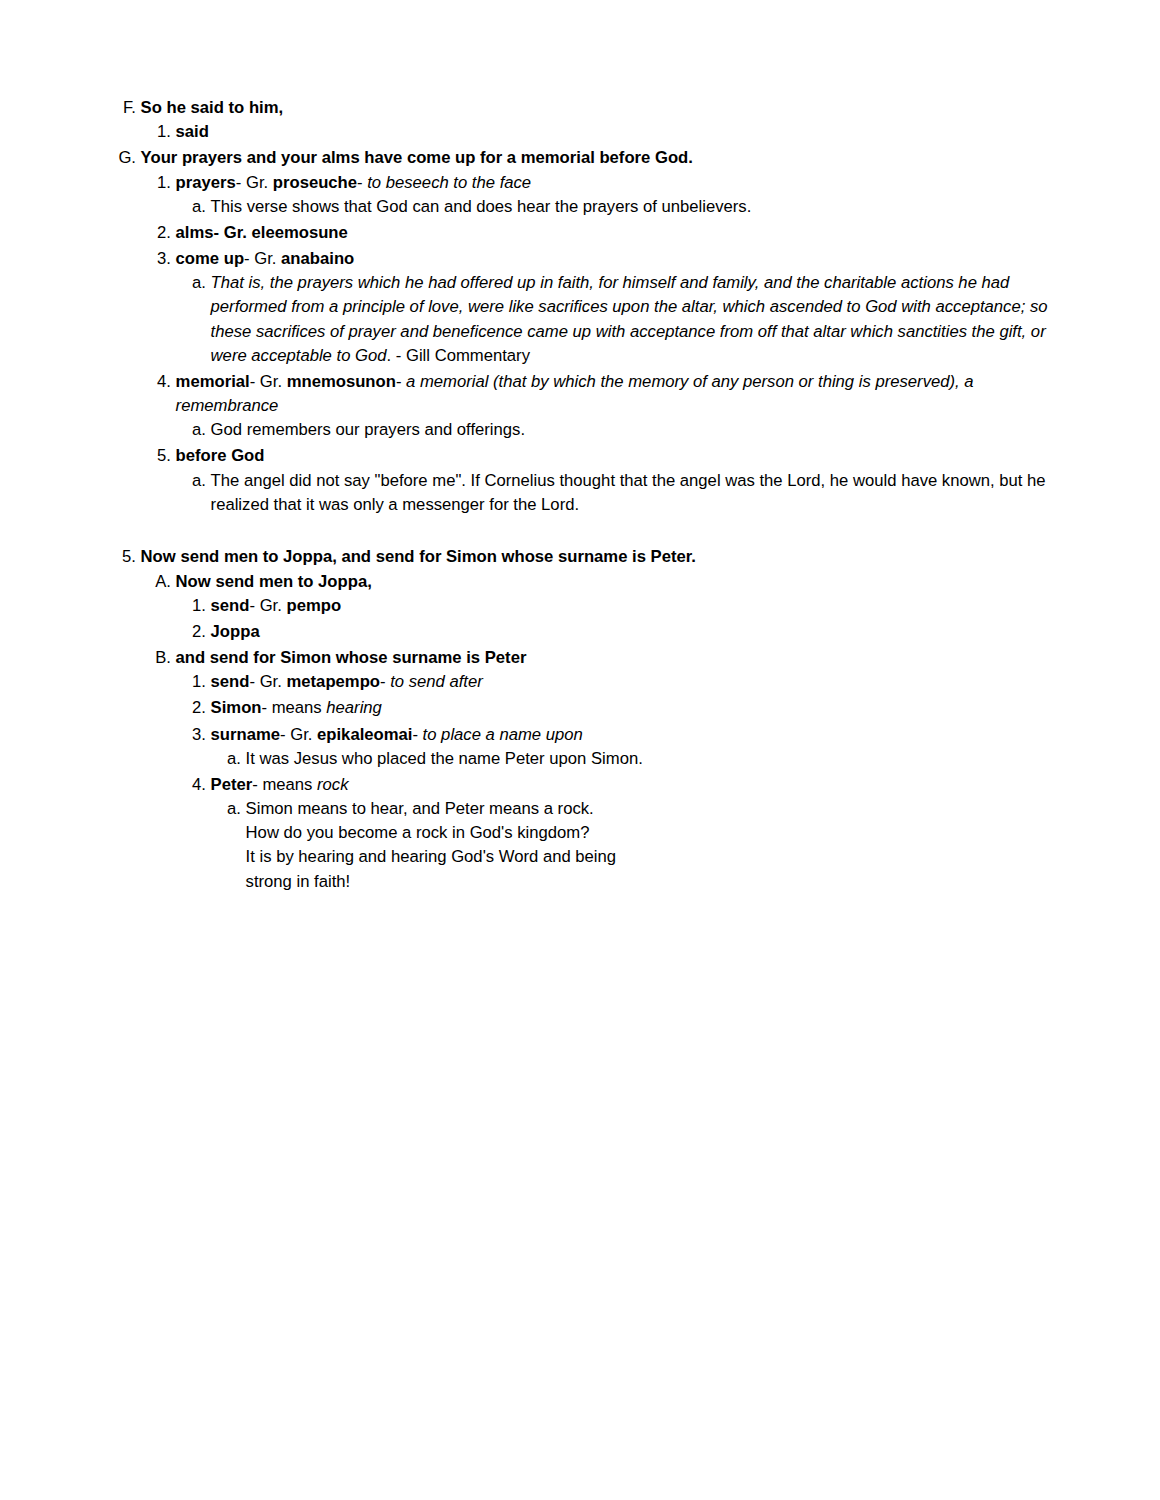So he said to him,
said
Your prayers and your alms have come up for a memorial before God.
prayers- Gr. proseuche- to beseech to the face
This verse shows that God can and does hear the prayers of unbelievers.
alms- Gr. eleemosune
come up- Gr. anabaino
That is, the prayers which he had offered up in faith, for himself and family, and the charitable actions he had performed from a principle of love, were like sacrifices upon the altar, which ascended to God with acceptance; so these sacrifices of prayer and beneficence came up with acceptance from off that altar which sanctities the gift, or were acceptable to God. - Gill Commentary
memorial- Gr. mnemosunon- a memorial (that by which the memory of any person or thing is preserved), a remembrance
God remembers our prayers and offerings.
before God
The angel did not say "before me". If Cornelius thought that the angel was the Lord, he would have known, but he realized that it was only a messenger for the Lord.
Now send men to Joppa, and send for Simon whose surname is Peter.
Now send men to Joppa,
send- Gr. pempo
Joppa
and send for Simon whose surname is Peter
send- Gr. metapempo- to send after
Simon- means hearing
surname- Gr. epikaleomai- to place a name upon
It was Jesus who placed the name Peter upon Simon.
Peter- means rock
Simon means to hear, and Peter means a rock.
How do you become a rock in God's kingdom?
It is by hearing and hearing God's Word and being
strong in faith!